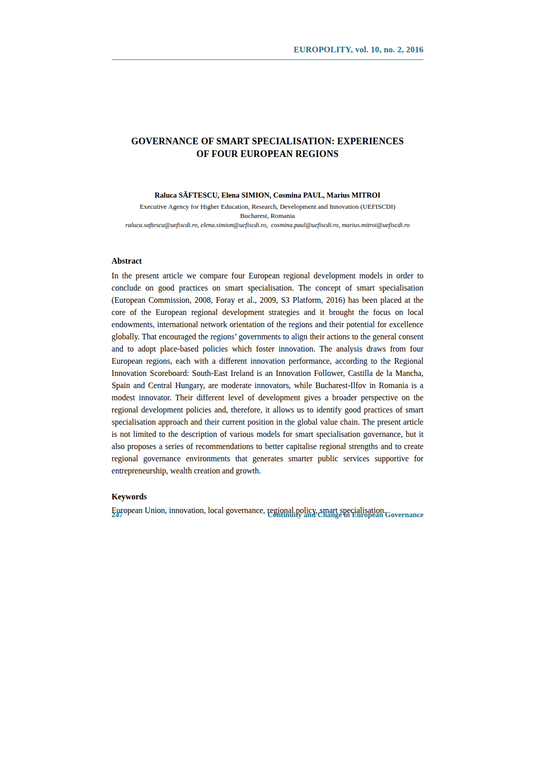EUROPOLITY, vol. 10, no. 2, 2016
Governance of Smart Specialisation: Experiences
of Four European Regions
Raluca SĂFTESCU, Elena SIMION, Cosmina PAUL, Marius MITROI
Executive Agency for Higher Education, Research, Development and Innovation (UEFISCDI)
Bucharest, Romania
raluca.saftescu@uefiscdi.ro, elena.simion@uefiscdi.ro, cosmina.paul@uefiscdi.ro, marius.mitroi@uefiscdi.ro
Abstract
In the present article we compare four European regional development models in order to conclude on good practices on smart specialisation. The concept of smart specialisation (European Commission, 2008, Foray et al., 2009, S3 Platform, 2016) has been placed at the core of the European regional development strategies and it brought the focus on local endowments, international network orientation of the regions and their potential for excellence globally. That encouraged the regions’ governments to align their actions to the general consent and to adopt place-based policies which foster innovation. The analysis draws from four European regions, each with a different innovation performance, according to the Regional Innovation Scoreboard: South-East Ireland is an Innovation Follower, Castilla de la Mancha, Spain and Central Hungary, are moderate innovators, while Bucharest-Ilfov in Romania is a modest innovator. Their different level of development gives a broader perspective on the regional development policies and, therefore, it allows us to identify good practices of smart specialisation approach and their current position in the global value chain. The present article is not limited to the description of various models for smart specialisation governance, but it also proposes a series of recommendations to better capitalise regional strengths and to create regional governance environments that generates smarter public services supportive for entrepreneurship, wealth creation and growth.
Keywords
European Union, innovation, local governance, regional policy, smart specialisation.
247 Continuity and Change in European Governance